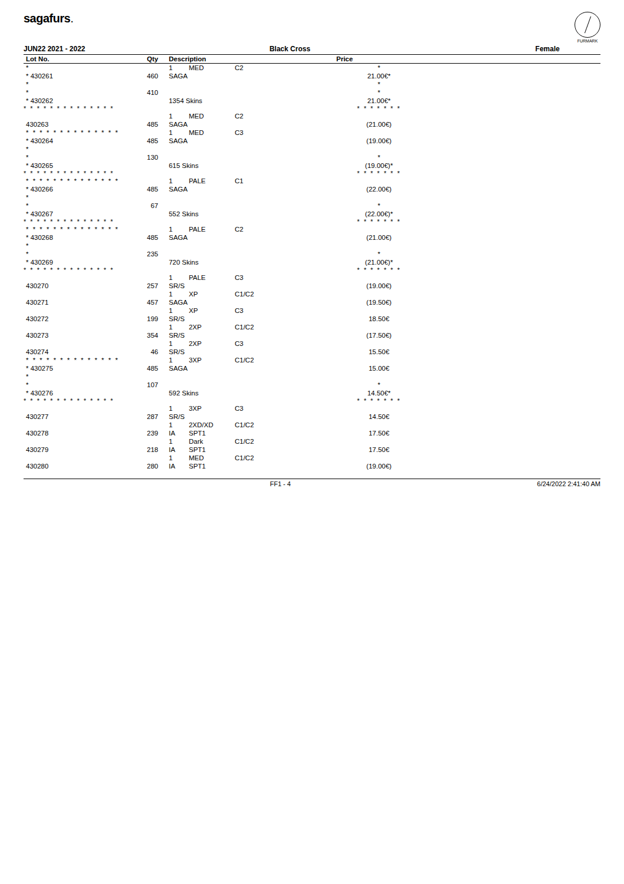sagafurs.
FURMARK
JUN22 2021 - 2022
Black Cross
Female
| Lot No. | Qty | Description | Price | |
| --- | --- | --- | --- | --- |
| * | | 1 MED C2 | * | |
| * 430261 | 460 | SAGA | 21.00€* | |
| * | | | * | |
| * | 410 | | * | |
| * 430262 | | 1354 Skins | 21.00€* | |
| * * * * * * * * * * * * * * | | | * * * * * * * | |
| | | 1 MED C2 | | |
| 430263 | 485 | SAGA | (21.00€) | |
| * * * * * * * * * * * * * * | | 1 MED C3 | | |
| * 430264 | 485 | SAGA | (19.00€) | |
| * | | | | |
| * | 130 | | * | |
| * 430265 | | 615 Skins | (19.00€)* | |
| * * * * * * * * * * * * * * | | | * * * * * * * | |
| * * * * * * * * * * * * * * | | 1 PALE C1 | | |
| * 430266 | 485 | SAGA | (22.00€) | |
| * | | | | |
| * | 67 | | * | |
| * 430267 | | 552 Skins | (22.00€)* | |
| * * * * * * * * * * * * * * | | | * * * * * * * | |
| * * * * * * * * * * * * * * | | 1 PALE C2 | | |
| * 430268 | 485 | SAGA | (21.00€) | |
| * | | | | |
| * | 235 | | * | |
| * 430269 | | 720 Skins | (21.00€)* | |
| * * * * * * * * * * * * * * | | | * * * * * * * | |
| | | 1 PALE C3 | | |
| 430270 | 257 | SR/S | (19.00€) | |
| | | 1 XP C1/C2 | | |
| 430271 | 457 | SAGA | (19.50€) | |
| | | 1 XP C3 | | |
| 430272 | 199 | SR/S | 18.50€ | |
| | | 1 2XP C1/C2 | | |
| 430273 | 354 | SR/S | (17.50€) | |
| | | 1 2XP C3 | | |
| 430274 | 46 | SR/S | 15.50€ | |
| * * * * * * * * * * * * * * | | 1 3XP C1/C2 | | |
| * 430275 | 485 | SAGA | 15.00€ | |
| * | | | | |
| * | 107 | | * | |
| * 430276 | | 592 Skins | 14.50€* | |
| * * * * * * * * * * * * * * | | | * * * * * * * | |
| | | 1 3XP C3 | | |
| 430277 | 287 | SR/S | 14.50€ | |
| | | 1 2XD/XD C1/C2 | | |
| 430278 | 239 | IA SPT1 | 17.50€ | |
| | | 1 Dark C1/C2 | | |
| 430279 | 218 | IA SPT1 | 17.50€ | |
| | | 1 MED C1/C2 | | |
| 430280 | 280 | IA SPT1 | (19.00€) | |
FF1 - 4
6/24/2022 2:41:40 AM